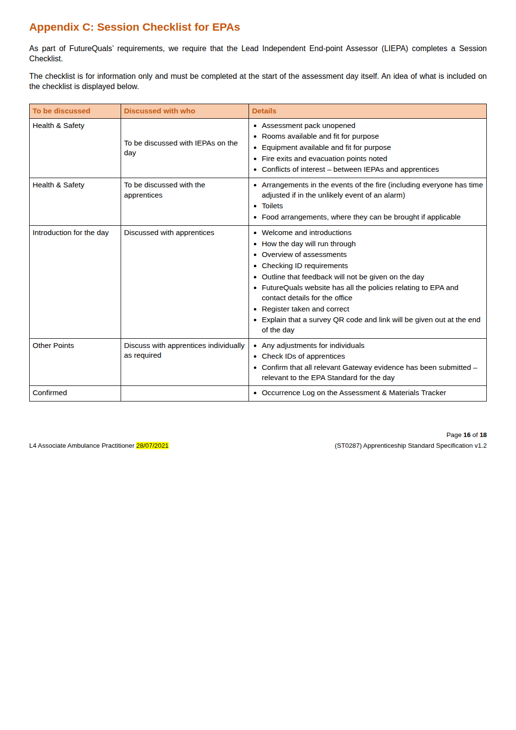Appendix C: Session Checklist for EPAs
As part of FutureQuals’ requirements, we require that the Lead Independent End-point Assessor (LIEPA) completes a Session Checklist.
The checklist is for information only and must be completed at the start of the assessment day itself. An idea of what is included on the checklist is displayed below.
| To be discussed | Discussed with who | Details |
| --- | --- | --- |
| Health & Safety | To be discussed with IEPAs on the day | Assessment pack unopened Rooms available and fit for purpose Equipment available and fit for purpose Fire exits and evacuation points noted Conflicts of interest – between IEPAs and apprentices |
| Health & Safety | To be discussed with the apprentices | Arrangements in the events of the fire (including everyone has time adjusted if in the unlikely event of an alarm) Toilets Food arrangements, where they can be brought if applicable |
| Introduction for the day | Discussed with apprentices | Welcome and introductions How the day will run through Overview of assessments Checking ID requirements Outline that feedback will not be given on the day FutureQuals website has all the policies relating to EPA and contact details for the office Register taken and correct Explain that a survey QR code and link will be given out at the end of the day |
| Other Points | Discuss with apprentices individually as required | Any adjustments for individuals Check IDs of apprentices Confirm that all relevant Gateway evidence has been submitted – relevant to the EPA Standard for the day |
| Confirmed | | Occurrence Log on the Assessment & Materials Tracker |
Page 16 of 18
L4 Associate Ambulance Practitioner 28/07/2021 (ST0287) Apprenticeship Standard Specification v1.2